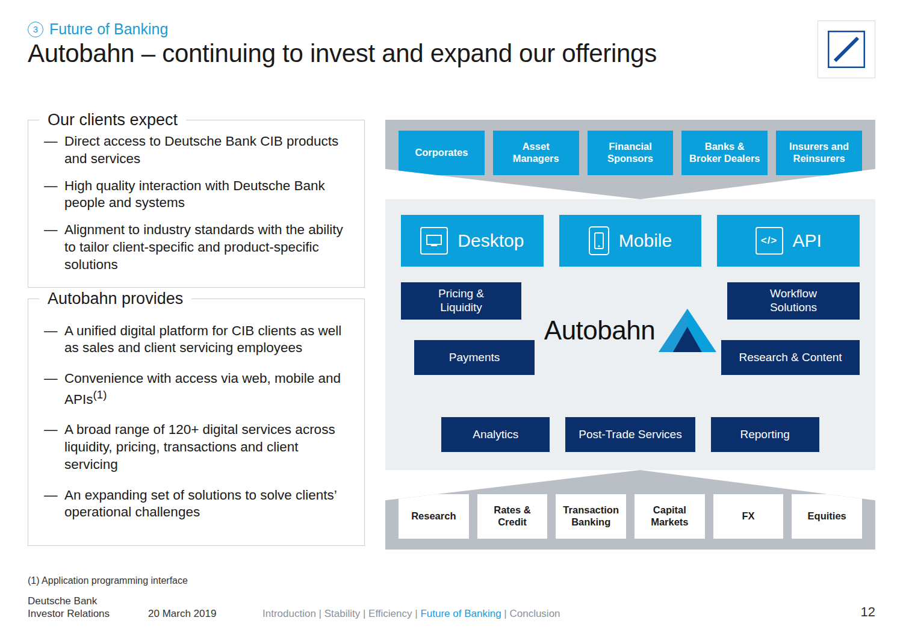3 Future of Banking
Autobahn – continuing to invest and expand our offerings
Our clients expect
Direct access to Deutsche Bank CIB products and services
High quality interaction with Deutsche Bank people and systems
Alignment to industry standards with the ability to tailor client-specific and product-specific solutions
Autobahn provides
A unified digital platform for CIB clients as well as sales and client servicing employees
Convenience with access via web, mobile and APIs(1)
A broad range of 120+ digital services across liquidity, pricing, transactions and client servicing
An expanding set of solutions to solve clients’ operational challenges
Corporates
Asset
Managers
Financial
Sponsors
Banks &
Broker Dealers
Insurers and
Reinsurers
Desktop
Mobile
</> API
Pricing &
Liquidity
Payments
Workflow
Solutions
Research & Content
Autobahn
Analytics
Post-Trade Services
Reporting
Research
Rates &
Credit
Transaction
Banking
Capital
Markets
FX
Equities
(1) Application programming interface
Deutsche Bank
Investor Relations
20 March 2019
Introduction | Stability | Efficiency | Future of Banking | Conclusion
12